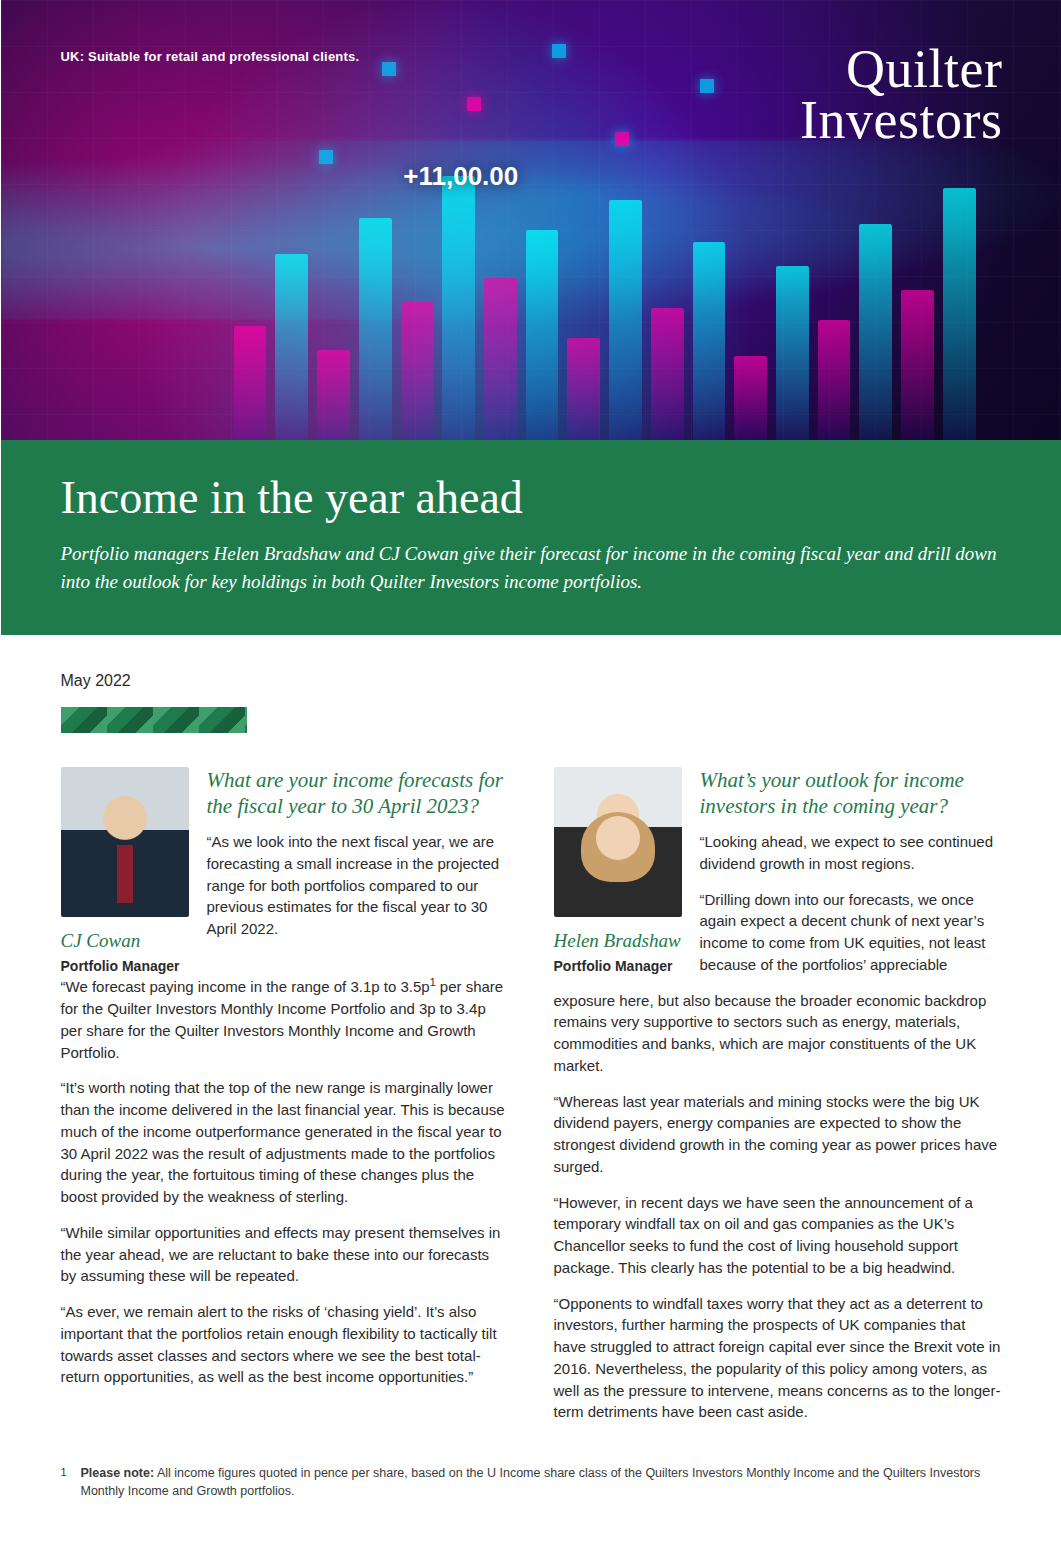UK: Suitable for retail and professional clients.
+11,00.00
Quilter Investors
Income in the year ahead
Portfolio managers Helen Bradshaw and CJ Cowan give their forecast for income in the coming fiscal year and drill down into the outlook for key holdings in both Quilter Investors income portfolios.
May 2022
CJ Cowan
Portfolio Manager
What are your income forecasts for the fiscal year to 30 April 2023?
“As we look into the next fiscal year, we are forecasting a small increase in the projected range for both portfolios compared to our previous estimates for the fiscal year to 30 April 2022.
“We forecast paying income in the range of 3.1p to 3.5p1 per share for the Quilter Investors Monthly Income Portfolio and 3p to 3.4p per share for the Quilter Investors Monthly Income and Growth Portfolio.
“It’s worth noting that the top of the new range is marginally lower than the income delivered in the last financial year. This is because much of the income outperformance generated in the fiscal year to 30 April 2022 was the result of adjustments made to the portfolios during the year, the fortuitous timing of these changes plus the boost provided by the weakness of sterling.
“While similar opportunities and effects may present themselves in the year ahead, we are reluctant to bake these into our forecasts by assuming these will be repeated.
“As ever, we remain alert to the risks of ‘chasing yield’. It’s also important that the portfolios retain enough flexibility to tactically tilt towards asset classes and sectors where we see the best total-return opportunities, as well as the best income opportunities.”
Helen Bradshaw
Portfolio Manager
What’s your outlook for income investors in the coming year?
“Looking ahead, we expect to see continued dividend growth in most regions.
“Drilling down into our forecasts, we once again expect a decent chunk of next year’s income to come from UK equities, not least because of the portfolios’ appreciable
exposure here, but also because the broader economic backdrop remains very supportive to sectors such as energy, materials, commodities and banks, which are major constituents of the UK market.
“Whereas last year materials and mining stocks were the big UK dividend payers, energy companies are expected to show the strongest dividend growth in the coming year as power prices have surged.
“However, in recent days we have seen the announcement of a temporary windfall tax on oil and gas companies as the UK’s Chancellor seeks to fund the cost of living household support package. This clearly has the potential to be a big headwind.
“Opponents to windfall taxes worry that they act as a deterrent to investors, further harming the prospects of UK companies that have struggled to attract foreign capital ever since the Brexit vote in 2016. Nevertheless, the popularity of this policy among voters, as well as the pressure to intervene, means concerns as to the longer-term detriments have been cast aside.
1
Please note: All income figures quoted in pence per share, based on the U Income share class of the Quilters Investors Monthly Income and the Quilters Investors Monthly Income and Growth portfolios.